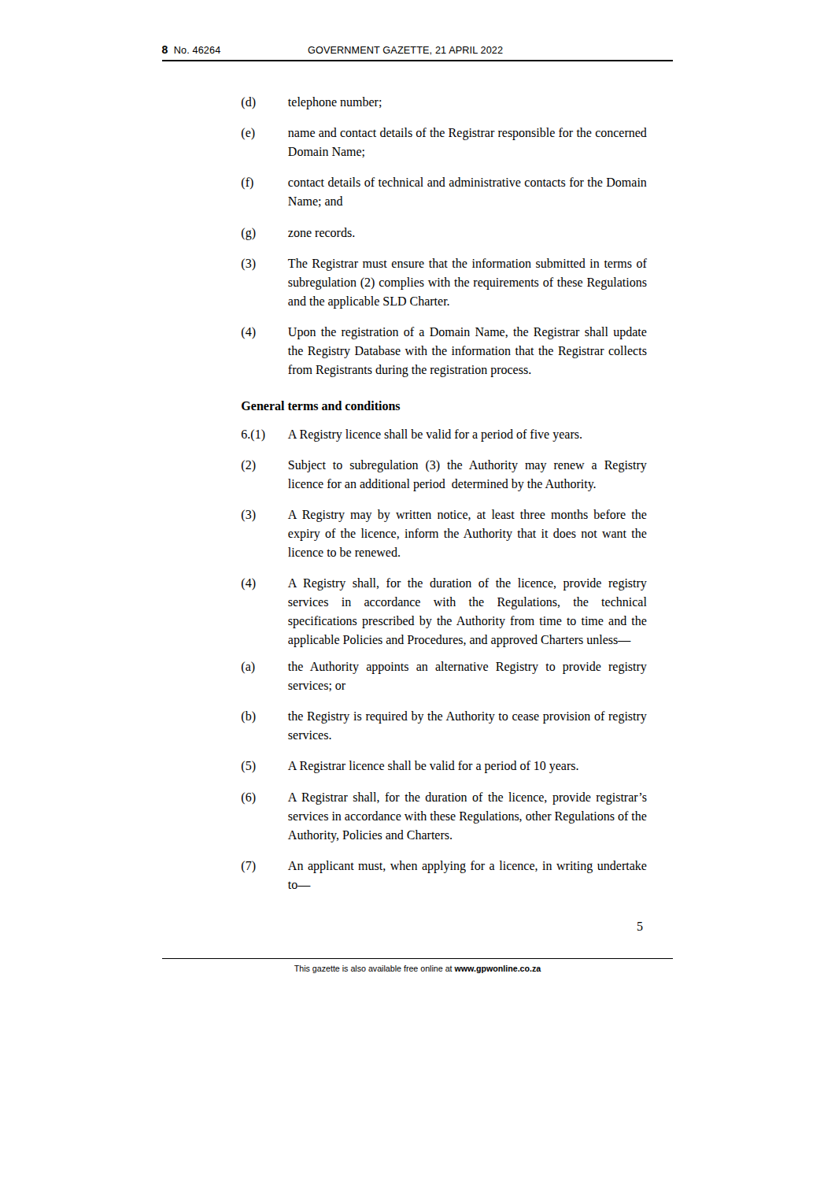8 No. 46264
GOVERNMENT GAZETTE, 21 APRIL 2022
(d)
telephone number;
(e)
name and contact details of the Registrar responsible for the concerned Domain Name;
(f)
contact details of technical and administrative contacts for the Domain Name; and
(g)
zone records.
(3)
The Registrar must ensure that the information submitted in terms of subregulation (2) complies with the requirements of these Regulations and the applicable SLD Charter.
(4)
Upon the registration of a Domain Name, the Registrar shall update the Registry Database with the information that the Registrar collects from Registrants during the registration process.
General terms and conditions
6.(1)
A Registry licence shall be valid for a period of five years.
(2)
Subject to subregulation (3) the Authority may renew a Registry licence for an additional period determined by the Authority.
(3)
A Registry may by written notice, at least three months before the expiry of the licence, inform the Authority that it does not want the licence to be renewed.
(4)
A Registry shall, for the duration of the licence, provide registry services in accordance with the Regulations, the technical specifications prescribed by the Authority from time to time and the applicable Policies and Procedures, and approved Charters unless—
(a)
the Authority appoints an alternative Registry to provide registry services; or
(b)
the Registry is required by the Authority to cease provision of registry services.
(5)
A Registrar licence shall be valid for a period of 10 years.
(6)
A Registrar shall, for the duration of the licence, provide registrar’s services in accordance with these Regulations, other Regulations of the Authority, Policies and Charters.
(7)
An applicant must, when applying for a licence, in writing undertake to—
5
This gazette is also available free online at www.gpwonline.co.za